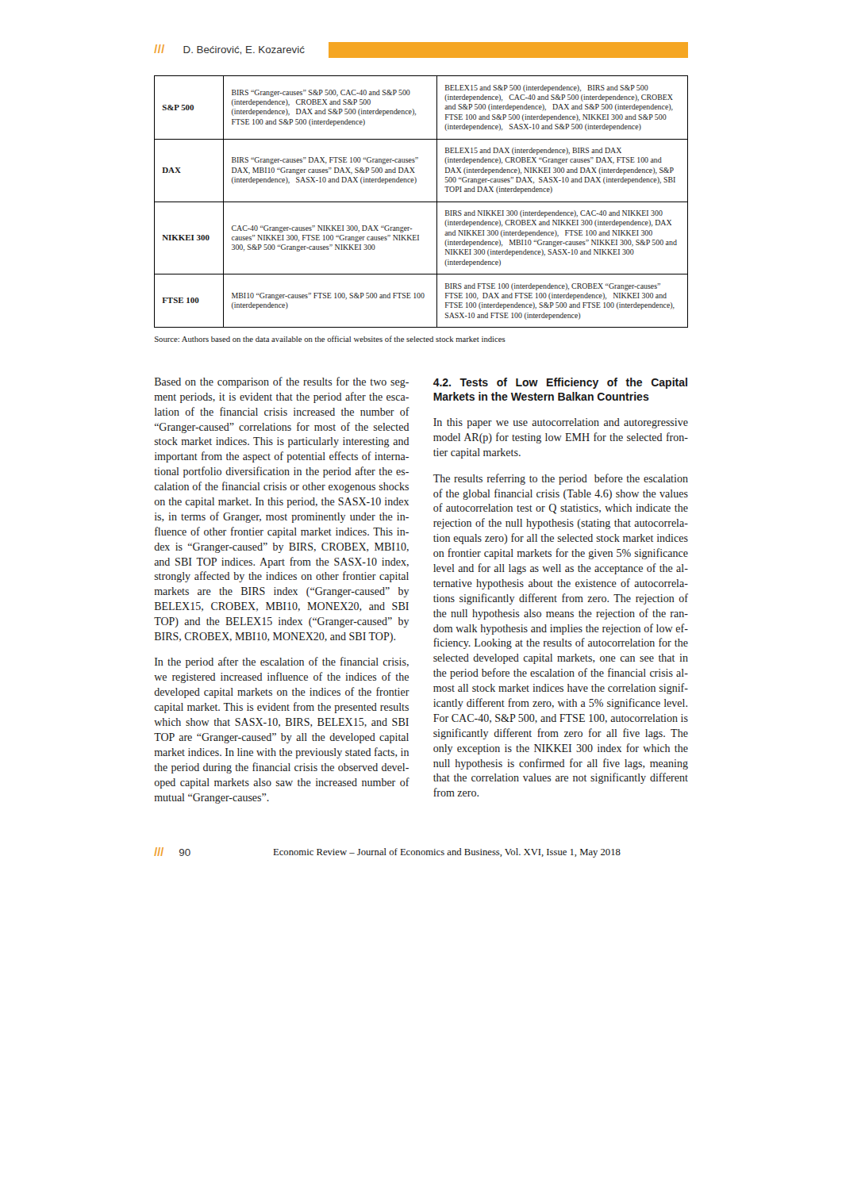/// D. Bećirović, E. Kozarević
| S&P 500 | BIRS “Granger-causes” S&P 500, CAC-40 and S&P 500 (interdependence), CROBEX and S&P 500 (interdependence), DAX and S&P 500 (interdependence), FTSE 100 and S&P 500 (interdependence) | BELEX15 and S&P 500 (interdependence), BIRS and S&P 500 (interdependence), CAC-40 and S&P 500 (interdependence), CROBEX and S&P 500 (interdependence), DAX and S&P 500 (interdependence), FTSE 100 and S&P 500 (interdependence), NIKKEI 300 and S&P 500 (interdependence), SASX-10 and S&P 500 (interdependence) |
| DAX | BIRS “Granger-causes” DAX, FTSE 100 “Granger-causes” DAX, MBI10 “Granger causes” DAX, S&P 500 and DAX (interdependence), SASX-10 and DAX (interdependence) | BELEX15 and DAX (interdependence), BIRS and DAX (interdependence), CROBEX “Granger causes” DAX, FTSE 100 and DAX (interdependence), NIKKEI 300 and DAX (interdependence), S&P 500 “Granger-causes” DAX, SASX-10 and DAX (interdependence), SBI TOPI and DAX (interdependence) |
| NIKKEI 300 | CAC-40 “Granger-causes” NIKKEI 300, DAX “Granger-causes” NIKKEI 300, FTSE 100 “Granger causes” NIKKEI 300, S&P 500 “Granger-causes” NIKKEI 300 | BIRS and NIKKEI 300 (interdependence), CAC-40 and NIKKEI 300 (interdependence), CROBEX and NIKKEI 300 (interdependence), DAX and NIKKEI 300 (interdependence), FTSE 100 and NIKKEI 300 (interdependence), MBI10 “Granger-causes” NIKKEI 300, S&P 500 and NIKKEI 300 (interdependence), SASX-10 and NIKKEI 300 (interdependence) |
| FTSE 100 | MBI10 “Granger-causes” FTSE 100, S&P 500 and FTSE 100 (interdependence) | BIRS and FTSE 100 (interdependence), CROBEX “Granger-causes” FTSE 100, DAX and FTSE 100 (interdependence), NIKKEI 300 and FTSE 100 (interdependence), S&P 500 and FTSE 100 (interdependence), SASX-10 and FTSE 100 (interdependence) |
Source: Authors based on the data available on the official websites of the selected stock market indices
Based on the comparison of the results for the two segment periods, it is evident that the period after the escalation of the financial crisis increased the number of “Granger-caused” correlations for most of the selected stock market indices. This is particularly interesting and important from the aspect of potential effects of international portfolio diversification in the period after the escalation of the financial crisis or other exogenous shocks on the capital market. In this period, the SASX-10 index is, in terms of Granger, most prominently under the influence of other frontier capital market indices. This index is “Granger-caused” by BIRS, CROBEX, MBI10, and SBI TOP indices. Apart from the SASX-10 index, strongly affected by the indices on other frontier capital markets are the BIRS index (“Granger-caused” by BELEX15, CROBEX, MBI10, MONEX20, and SBI TOP) and the BELEX15 index (“Granger-caused” by BIRS, CROBEX, MBI10, MONEX20, and SBI TOP).
In the period after the escalation of the financial crisis, we registered increased influence of the indices of the developed capital markets on the indices of the frontier capital market. This is evident from the presented results which show that SASX-10, BIRS, BELEX15, and SBI TOP are “Granger-caused” by all the developed capital market indices. In line with the previously stated facts, in the period during the financial crisis the observed developed capital markets also saw the increased number of mutual “Granger-causes”.
4.2. Tests of Low Efficiency of the Capital Markets in the Western Balkan Countries
In this paper we use autocorrelation and autoregressive model AR(p) for testing low EMH for the selected frontier capital markets.
The results referring to the period before the escalation of the global financial crisis (Table 4.6) show the values of autocorrelation test or Q statistics, which indicate the rejection of the null hypothesis (stating that autocorrelation equals zero) for all the selected stock market indices on frontier capital markets for the given 5% significance level and for all lags as well as the acceptance of the alternative hypothesis about the existence of autocorrelations significantly different from zero. The rejection of the null hypothesis also means the rejection of the random walk hypothesis and implies the rejection of low efficiency. Looking at the results of autocorrelation for the selected developed capital markets, one can see that in the period before the escalation of the financial crisis almost all stock market indices have the correlation significantly different from zero, with a 5% significance level. For CAC-40, S&P 500, and FTSE 100, autocorrelation is significantly different from zero for all five lags. The only exception is the NIKKEI 300 index for which the null hypothesis is confirmed for all five lags, meaning that the correlation values are not significantly different from zero.
/// 90 Economic Review – Journal of Economics and Business, Vol. XVI, Issue 1, May 2018